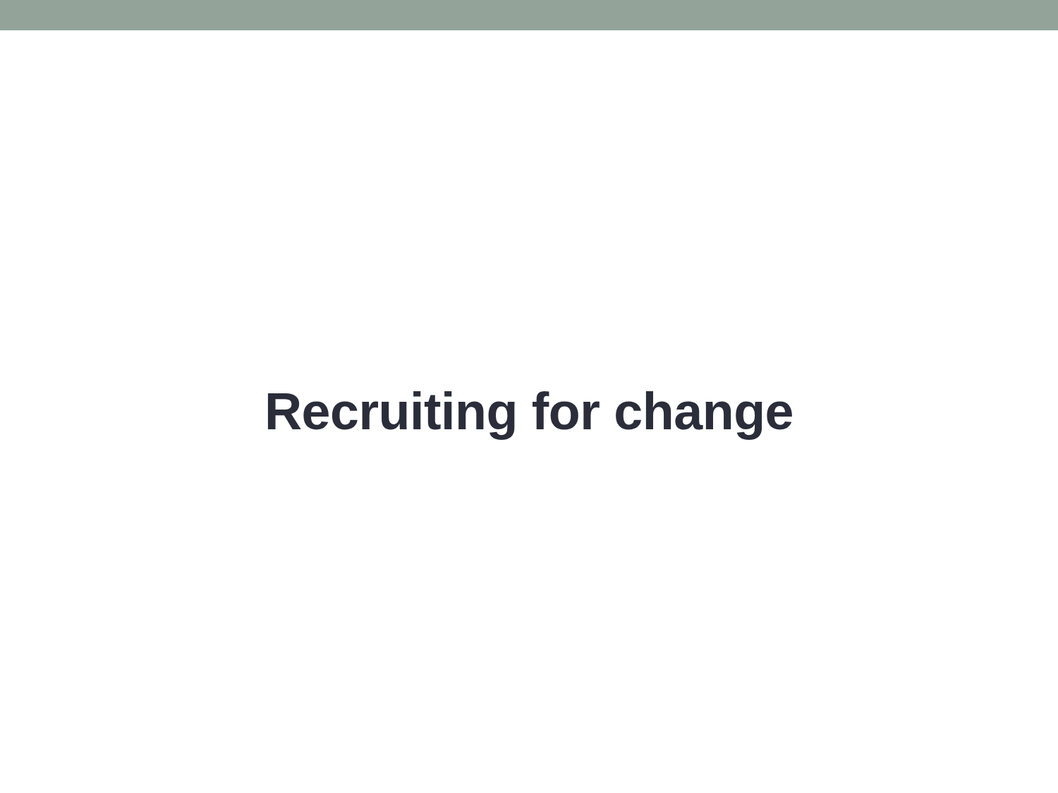Recruiting for change